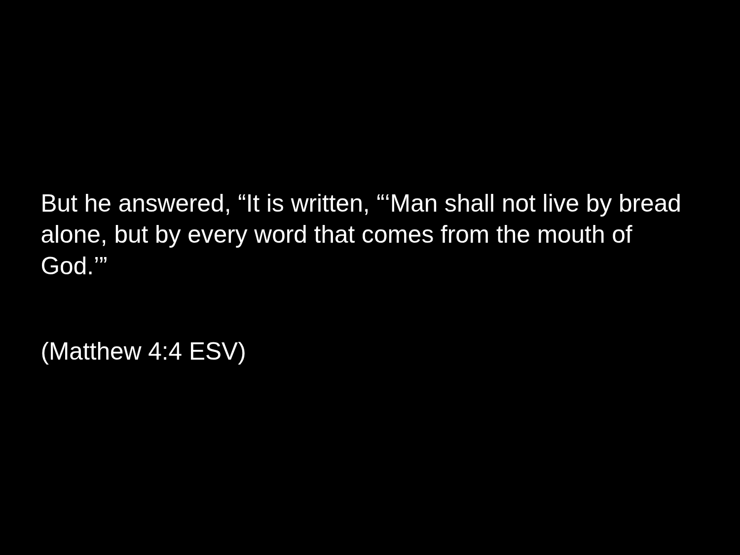But he answered, “It is written, “‘Man shall not live by bread alone, but by every word that comes from the mouth of God.’”
(Matthew 4:4 ESV)